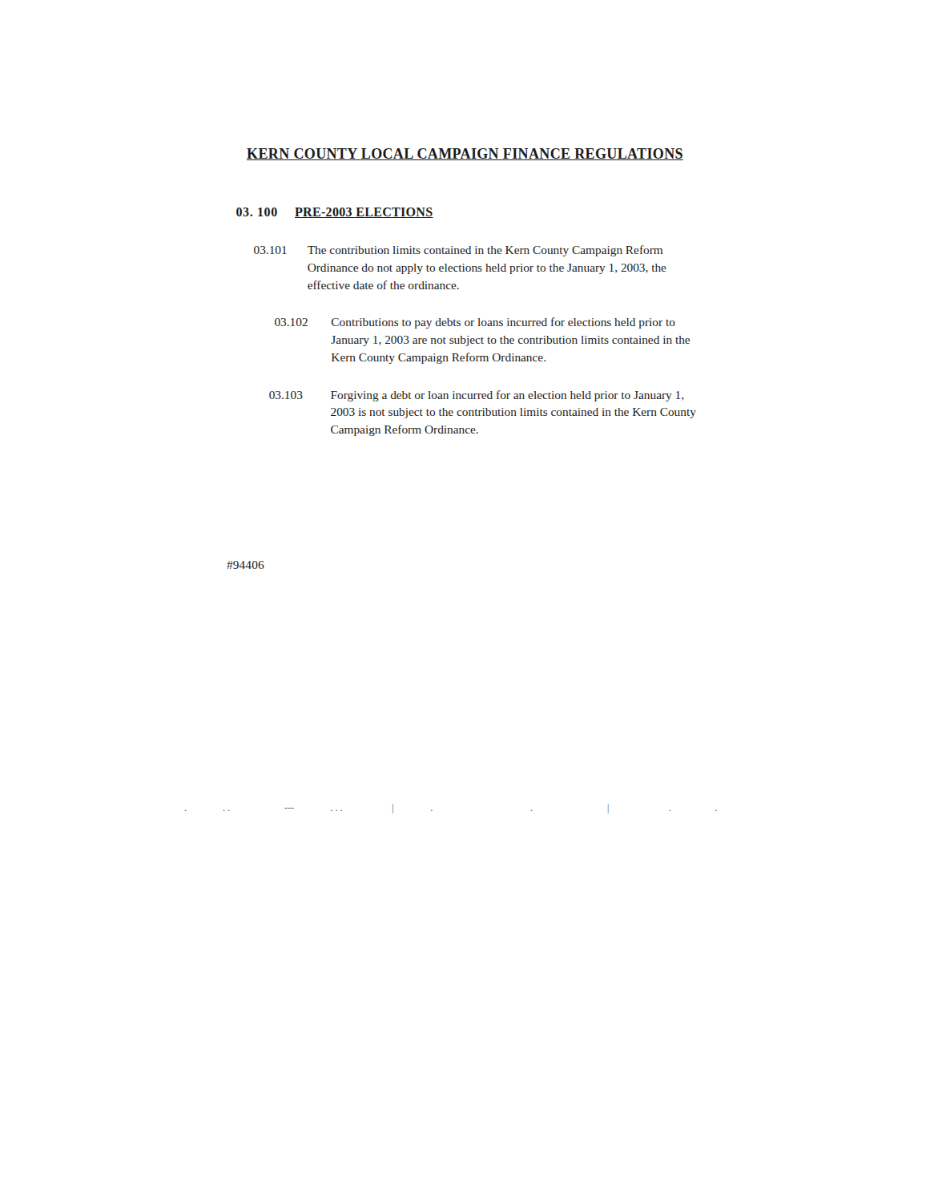KERN COUNTY LOCAL CAMPAIGN FINANCE REGULATIONS
03. 100 PRE-2003 ELECTIONS
03.101
The contribution limits contained in the Kern County Campaign Reform Ordinance do not apply to elections held prior to the January 1, 2003, the effective date of the ordinance.
03.102
Contributions to pay debts or loans incurred for elections held prior to January 1, 2003 are not subject to the contribution limits contained in the Kern County Campaign Reform Ordinance.
03.103
Forgiving a debt or loan incurred for an election held prior to January 1, 2003 is not subject to the contribution limits contained in the Kern County Campaign Reform Ordinance.
#94406
. . . --- . . . | . . | . .